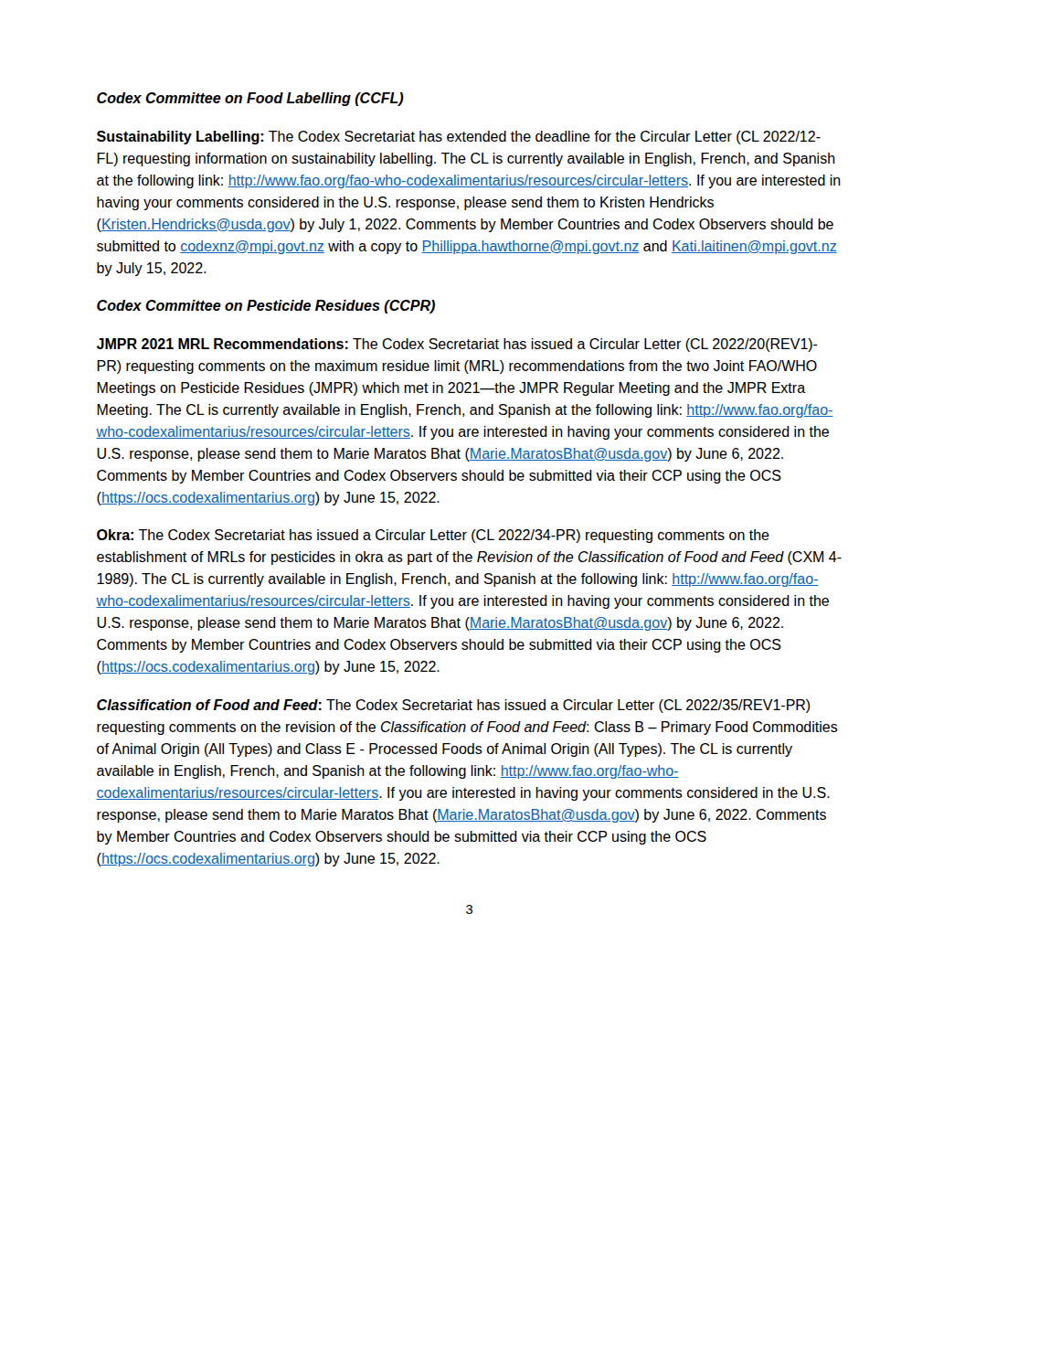Codex Committee on Food Labelling (CCFL)
Sustainability Labelling: The Codex Secretariat has extended the deadline for the Circular Letter (CL 2022/12-FL) requesting information on sustainability labelling. The CL is currently available in English, French, and Spanish at the following link: http://www.fao.org/fao-who-codexalimentarius/resources/circular-letters. If you are interested in having your comments considered in the U.S. response, please send them to Kristen Hendricks (Kristen.Hendricks@usda.gov) by July 1, 2022. Comments by Member Countries and Codex Observers should be submitted to codexnz@mpi.govt.nz with a copy to Phillippa.hawthorne@mpi.govt.nz and Kati.laitinen@mpi.govt.nz by July 15, 2022.
Codex Committee on Pesticide Residues (CCPR)
JMPR 2021 MRL Recommendations: The Codex Secretariat has issued a Circular Letter (CL 2022/20(REV1)-PR) requesting comments on the maximum residue limit (MRL) recommendations from the two Joint FAO/WHO Meetings on Pesticide Residues (JMPR) which met in 2021—the JMPR Regular Meeting and the JMPR Extra Meeting. The CL is currently available in English, French, and Spanish at the following link: http://www.fao.org/fao-who-codexalimentarius/resources/circular-letters. If you are interested in having your comments considered in the U.S. response, please send them to Marie Maratos Bhat (Marie.MaratosBhat@usda.gov) by June 6, 2022. Comments by Member Countries and Codex Observers should be submitted via their CCP using the OCS (https://ocs.codexalimentarius.org) by June 15, 2022.
Okra: The Codex Secretariat has issued a Circular Letter (CL 2022/34-PR) requesting comments on the establishment of MRLs for pesticides in okra as part of the Revision of the Classification of Food and Feed (CXM 4-1989). The CL is currently available in English, French, and Spanish at the following link: http://www.fao.org/fao-who-codexalimentarius/resources/circular-letters. If you are interested in having your comments considered in the U.S. response, please send them to Marie Maratos Bhat (Marie.MaratosBhat@usda.gov) by June 6, 2022. Comments by Member Countries and Codex Observers should be submitted via their CCP using the OCS (https://ocs.codexalimentarius.org) by June 15, 2022.
Classification of Food and Feed: The Codex Secretariat has issued a Circular Letter (CL 2022/35/REV1-PR) requesting comments on the revision of the Classification of Food and Feed: Class B – Primary Food Commodities of Animal Origin (All Types) and Class E - Processed Foods of Animal Origin (All Types). The CL is currently available in English, French, and Spanish at the following link: http://www.fao.org/fao-who-codexalimentarius/resources/circular-letters. If you are interested in having your comments considered in the U.S. response, please send them to Marie Maratos Bhat (Marie.MaratosBhat@usda.gov) by June 6, 2022. Comments by Member Countries and Codex Observers should be submitted via their CCP using the OCS (https://ocs.codexalimentarius.org) by June 15, 2022.
3